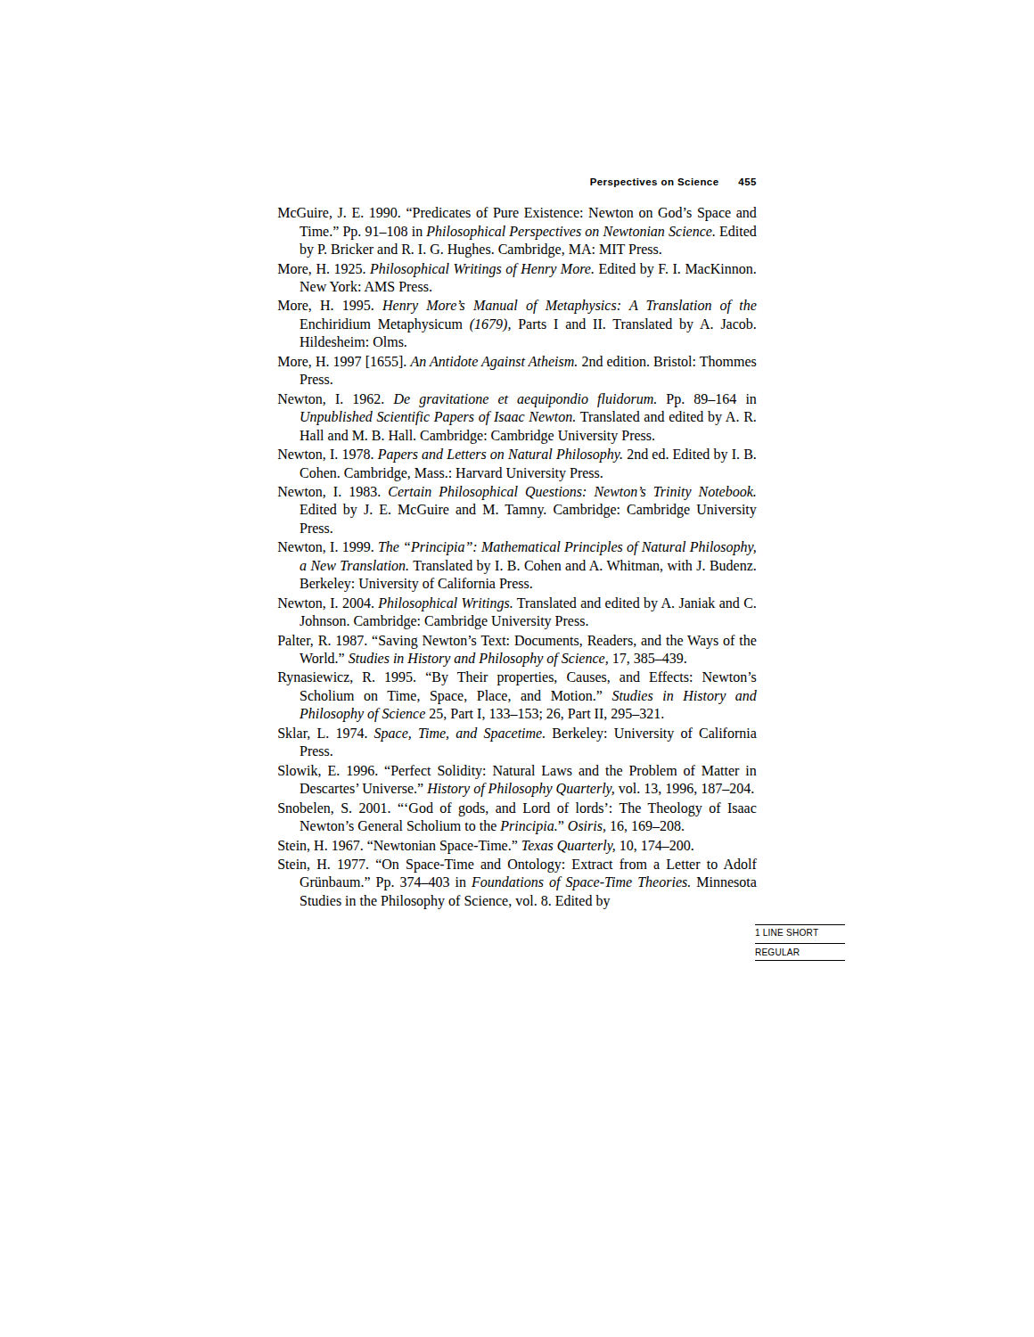Perspectives on Science 455
McGuire, J. E. 1990. “Predicates of Pure Existence: Newton on God’s Space and Time.” Pp. 91–108 in Philosophical Perspectives on Newtonian Science. Edited by P. Bricker and R. I. G. Hughes. Cambridge, MA: MIT Press.
More, H. 1925. Philosophical Writings of Henry More. Edited by F. I. MacKinnon. New York: AMS Press.
More, H. 1995. Henry More’s Manual of Metaphysics: A Translation of the Enchiridium Metaphysicum (1679), Parts I and II. Translated by A. Jacob. Hildesheim: Olms.
More, H. 1997 [1655]. An Antidote Against Atheism. 2nd edition. Bristol: Thommes Press.
Newton, I. 1962. De gravitatione et aequipondio fluidorum. Pp. 89–164 in Unpublished Scientific Papers of Isaac Newton. Translated and edited by A. R. Hall and M. B. Hall. Cambridge: Cambridge University Press.
Newton, I. 1978. Papers and Letters on Natural Philosophy. 2nd ed. Edited by I. B. Cohen. Cambridge, Mass.: Harvard University Press.
Newton, I. 1983. Certain Philosophical Questions: Newton’s Trinity Notebook. Edited by J. E. McGuire and M. Tamny. Cambridge: Cambridge University Press.
Newton, I. 1999. The “Principia”: Mathematical Principles of Natural Philosophy, a New Translation. Translated by I. B. Cohen and A. Whitman, with J. Budenz. Berkeley: University of California Press.
Newton, I. 2004. Philosophical Writings. Translated and edited by A. Janiak and C. Johnson. Cambridge: Cambridge University Press.
Palter, R. 1987. “Saving Newton’s Text: Documents, Readers, and the Ways of the World.” Studies in History and Philosophy of Science, 17, 385–439.
Rynasiewicz, R. 1995. “By Their properties, Causes, and Effects: Newton’s Scholium on Time, Space, Place, and Motion.” Studies in History and Philosophy of Science 25, Part I, 133–153; 26, Part II, 295–321.
Sklar, L. 1974. Space, Time, and Spacetime. Berkeley: University of California Press.
Slowik, E. 1996. “Perfect Solidity: Natural Laws and the Problem of Matter in Descartes’ Universe.” History of Philosophy Quarterly, vol. 13, 1996, 187–204.
Snobelen, S. 2001. “‘God of gods, and Lord of lords’: The Theology of Isaac Newton’s General Scholium to the Principia.” Osiris, 16, 169–208.
Stein, H. 1967. “Newtonian Space-Time.” Texas Quarterly, 10, 174–200.
Stein, H. 1977. “On Space-Time and Ontology: Extract from a Letter to Adolf Grünbaum.” Pp. 374–403 in Foundations of Space-Time Theories. Minnesota Studies in the Philosophy of Science, vol. 8. Edited by
1 LINE SHORT REGULAR